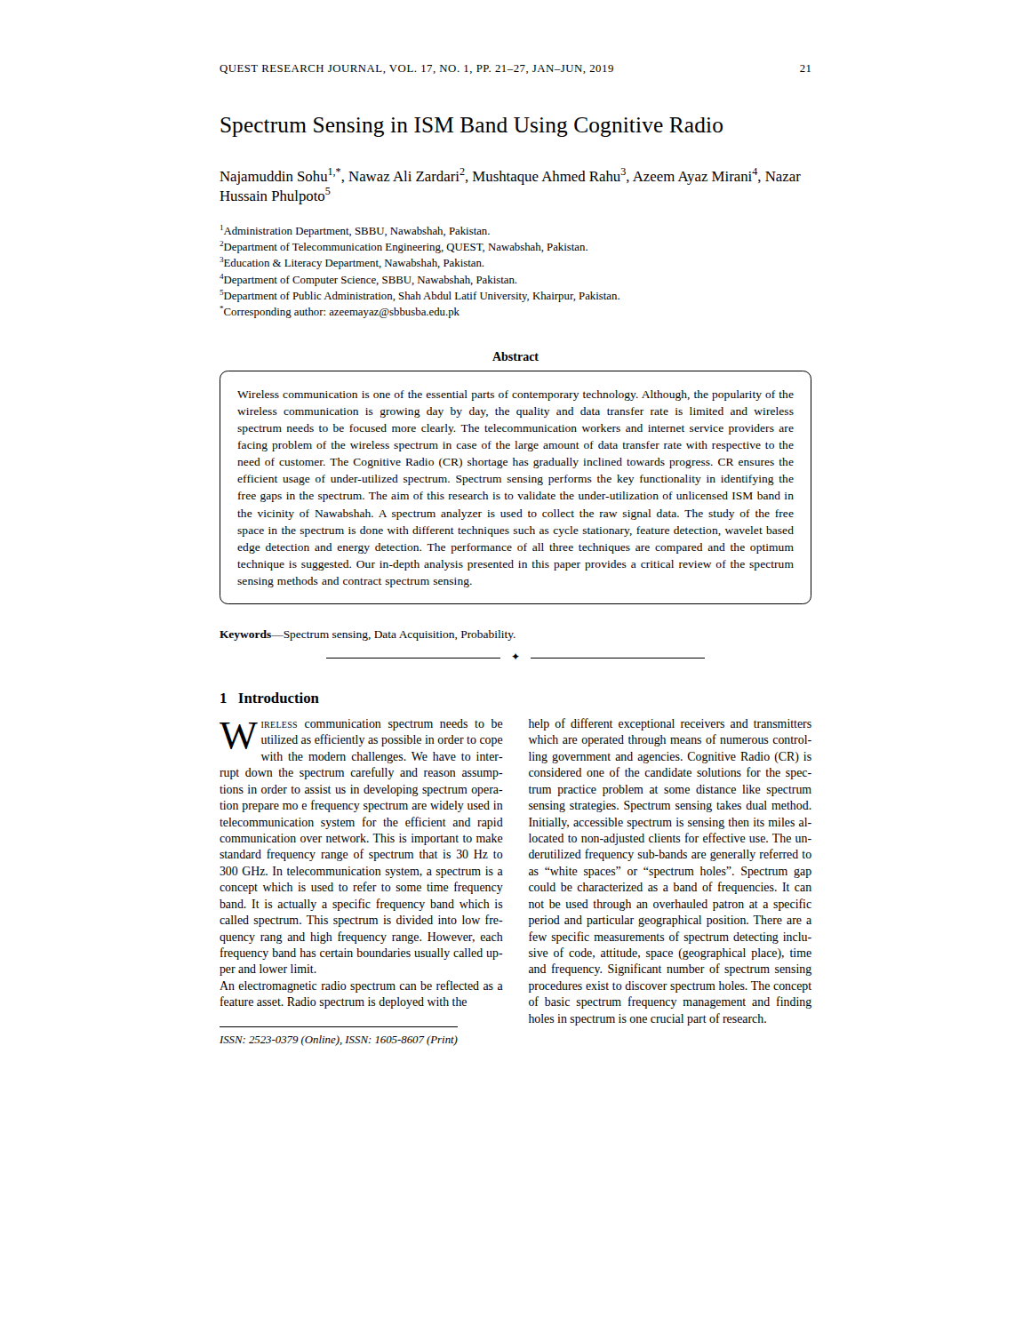Quest Research Journal, Vol. 17, No. 1, pp. 21–27, Jan–Jun, 2019
21
Spectrum Sensing in ISM Band Using Cognitive Radio
Najamuddin Sohu1,*, Nawaz Ali Zardari2, Mushtaque Ahmed Rahu3, Azeem Ayaz Mirani4, Nazar Hussain Phulpoto5
1Administration Department, SBBU, Nawabshah, Pakistan.
2Department of Telecommunication Engineering, QUEST, Nawabshah, Pakistan.
3Education & Literacy Department, Nawabshah, Pakistan.
4Department of Computer Science, SBBU, Nawabshah, Pakistan.
5Department of Public Administration, Shah Abdul Latif University, Khairpur, Pakistan.
*Corresponding author: azeemayaz@sbbusba.edu.pk
Abstract
Wireless communication is one of the essential parts of contemporary technology. Although, the popularity of the wireless communication is growing day by day, the quality and data transfer rate is limited and wireless spectrum needs to be focused more clearly. The telecommunication workers and internet service providers are facing problem of the wireless spectrum in case of the large amount of data transfer rate with respective to the need of customer. The Cognitive Radio (CR) shortage has gradually inclined towards progress. CR ensures the efficient usage of under-utilized spectrum. Spectrum sensing performs the key functionality in identifying the free gaps in the spectrum. The aim of this research is to validate the under-utilization of unlicensed ISM band in the vicinity of Nawabshah. A spectrum analyzer is used to collect the raw signal data. The study of the free space in the spectrum is done with different techniques such as cycle stationary, feature detection, wavelet based edge detection and energy detection. The performance of all three techniques are compared and the optimum technique is suggested. Our in-depth analysis presented in this paper provides a critical review of the spectrum sensing methods and contract spectrum sensing.
Keywords—Spectrum sensing, Data Acquisition, Probability.
✦
1 Introduction
Wireless communication spectrum needs to be utilized as efficiently as possible in order to cope with the modern challenges. We have to interrupt down the spectrum carefully and reason assumptions in order to assist us in developing spectrum operation prepare mo e frequency spectrum are widely used in telecommunication system for the efficient and rapid communication over network. This is important to make standard frequency range of spectrum that is 30 Hz to 300 GHz. In telecommunication system, a spectrum is a concept which is used to refer to some time frequency band. It is actually a specific frequency band which is called spectrum. This spectrum is divided into low frequency rang and high frequency range. However, each frequency band has certain boundaries usually called upper and lower limit.
An electromagnetic radio spectrum can be reflected as a feature asset. Radio spectrum is deployed with the
ISSN: 2523-0379 (Online), ISSN: 1605-8607 (Print)
help of different exceptional receivers and transmitters which are operated through means of numerous controlling government and agencies. Cognitive Radio (CR) is considered one of the candidate solutions for the spectrum practice problem at some distance like spectrum sensing strategies. Spectrum sensing takes dual method. Initially, accessible spectrum is sensing then its miles allocated to non-adjusted clients for effective use. The underutilized frequency sub-bands are generally referred to as “white spaces” or “spectrum holes”. Spectrum gap could be characterized as a band of frequencies. It can not be used through an overhauled patron at a specific period and particular geographical position. There are a few specific measurements of spectrum detecting inclusive of code, attitude, space (geographical place), time and frequency. Significant number of spectrum sensing procedures exist to discover spectrum holes. The concept of basic spectrum frequency management and finding holes in spectrum is one crucial part of research.